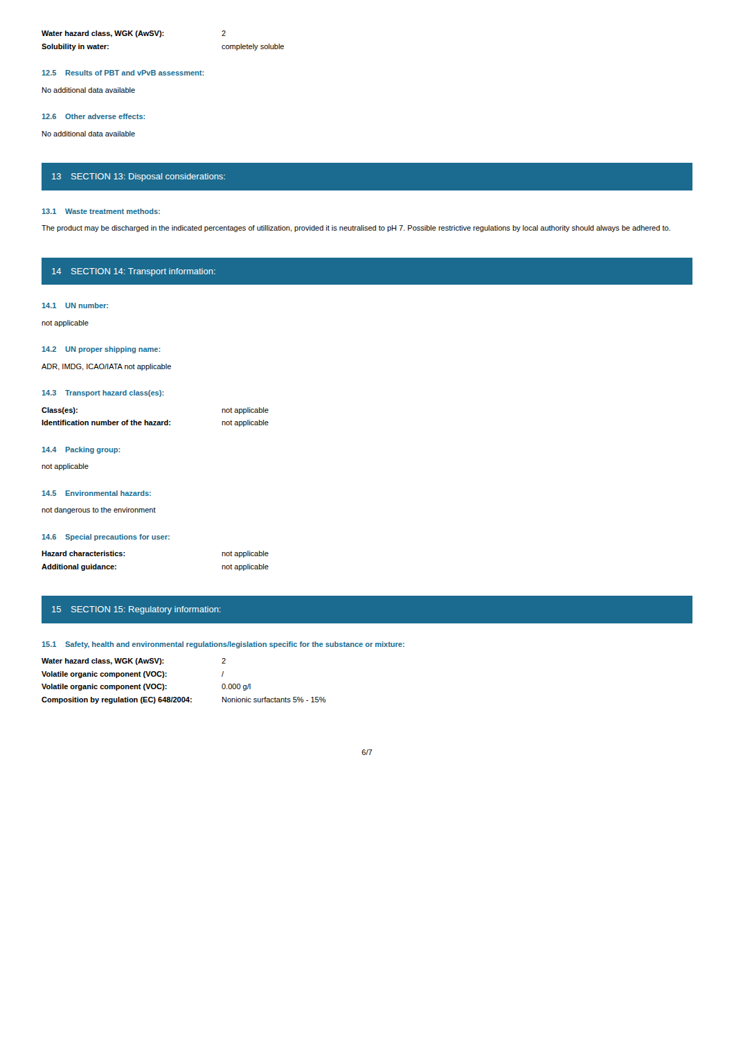Water hazard class, WGK (AwSV):
2
Solubility in water:
completely soluble
12.5 Results of PBT and vPvB assessment:
No additional data available
12.6 Other adverse effects:
No additional data available
13 SECTION 13: Disposal considerations:
13.1 Waste treatment methods:
The product may be discharged in the indicated percentages of utillization, provided it is neutralised to pH 7. Possible restrictive regulations by local authority should always be adhered to.
14 SECTION 14: Transport information:
14.1 UN number:
not applicable
14.2 UN proper shipping name:
ADR, IMDG, ICAO/IATA not applicable
14.3 Transport hazard class(es):
Class(es):
not applicable
Identification number of the hazard:
not applicable
14.4 Packing group:
not applicable
14.5 Environmental hazards:
not dangerous to the environment
14.6 Special precautions for user:
Hazard characteristics:
not applicable
Additional guidance:
not applicable
15 SECTION 15: Regulatory information:
15.1 Safety, health and environmental regulations/legislation specific for the substance or mixture:
Water hazard class, WGK (AwSV):
2
Volatile organic component (VOC):
/
Volatile organic component (VOC):
0.000 g/l
Composition by regulation (EC) 648/2004:
Nonionic surfactants 5% - 15%
6/7